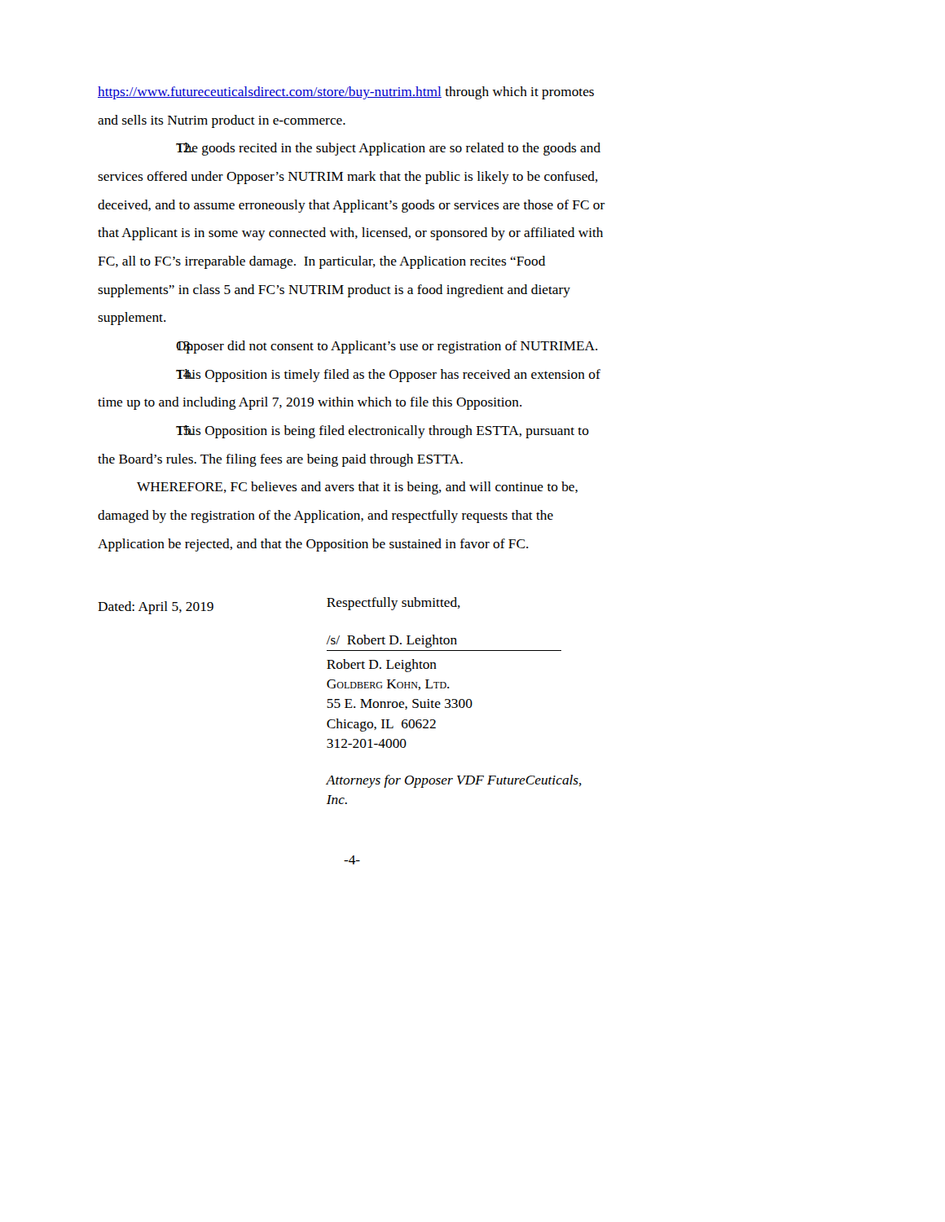https://www.futureceuticalsdirect.com/store/buy-nutrim.html through which it promotes and sells its Nutrim product in e-commerce.
12. The goods recited in the subject Application are so related to the goods and services offered under Opposer’s NUTRIM mark that the public is likely to be confused, deceived, and to assume erroneously that Applicant’s goods or services are those of FC or that Applicant is in some way connected with, licensed, or sponsored by or affiliated with FC, all to FC’s irreparable damage. In particular, the Application recites “Food supplements” in class 5 and FC’s NUTRIM product is a food ingredient and dietary supplement.
13. Opposer did not consent to Applicant’s use or registration of NUTRIMEA.
14. This Opposition is timely filed as the Opposer has received an extension of time up to and including April 7, 2019 within which to file this Opposition.
15. This Opposition is being filed electronically through ESTTA, pursuant to the Board’s rules. The filing fees are being paid through ESTTA.
WHEREFORE, FC believes and avers that it is being, and will continue to be, damaged by the registration of the Application, and respectfully requests that the Application be rejected, and that the Opposition be sustained in favor of FC.
Dated: April 5, 2019
Respectfully submitted,
/s/ Robert D. Leighton
Robert D. Leighton
Goldberg Kohn, Ltd.
55 E. Monroe, Suite 3300
Chicago, IL 60622
312-201-4000
Attorneys for Opposer VDF FutureCeuticals, Inc.
-4-